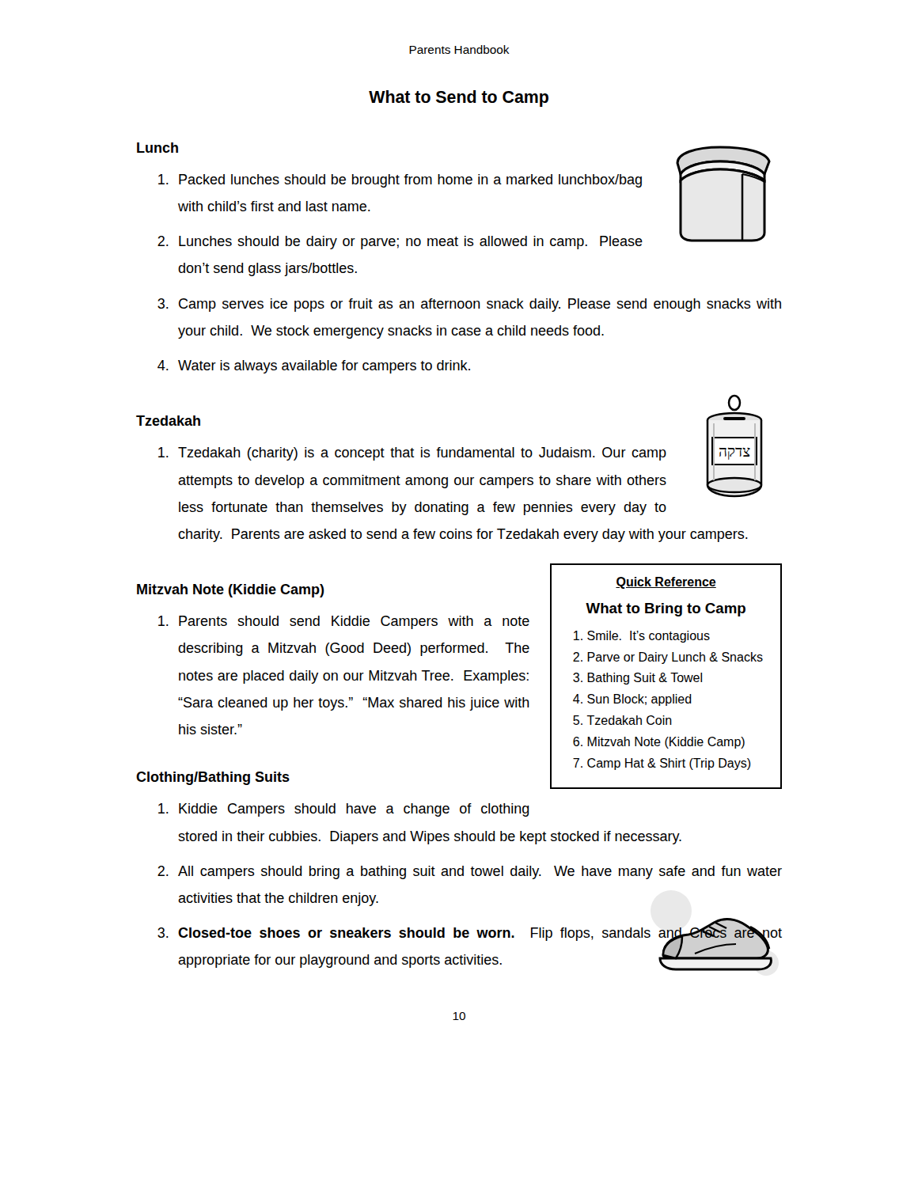Parents Handbook
What to Send to Camp
Lunch
Packed lunches should be brought from home in a marked lunchbox/bag with child’s first and last name.
Lunches should be dairy or parve; no meat is allowed in camp. Please don’t send glass jars/bottles.
Camp serves ice pops or fruit as an afternoon snack daily. Please send enough snacks with your child. We stock emergency snacks in case a child needs food.
Water is always available for campers to drink.
צדקה
Tzedakah
Tzedakah (charity) is a concept that is fundamental to Judaism. Our camp attempts to develop a commitment among our campers to share with others less fortunate than themselves by donating a few pennies every day to charity. Parents are asked to send a few coins for Tzedakah every day with your campers.
Quick Reference
What to Bring to Camp
Smile. It’s contagious
Parve or Dairy Lunch & Snacks
Bathing Suit & Towel
Sun Block; applied
Tzedakah Coin
Mitzvah Note (Kiddie Camp)
Camp Hat & Shirt (Trip Days)
Mitzvah Note (Kiddie Camp)
Parents should send Kiddie Campers with a note describing a Mitzvah (Good Deed) performed. The notes are placed daily on our Mitzvah Tree. Examples: “Sara cleaned up her toys.” “Max shared his juice with his sister.”
Clothing/Bathing Suits
Kiddie Campers should have a change of clothing stored in their cubbies. Diapers and Wipes should be kept stocked if necessary.
All campers should bring a bathing suit and towel daily. We have many safe and fun water activities that the children enjoy.
Closed-toe shoes or sneakers should be worn. Flip flops, sandals and Crocs are not appropriate for our playground and sports activities.
10